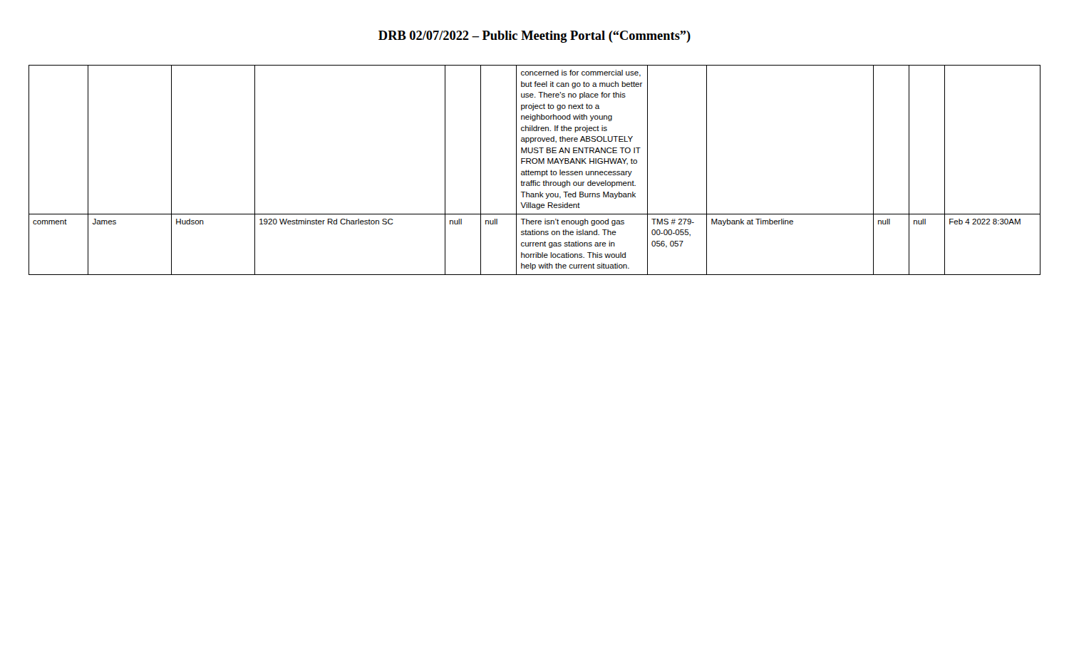DRB 02/07/2022 – Public Meeting Portal (“Comments”)
| | | | | | | concerned is for commercial use, but feel it can go to a much better use. There's no place for this project to go next to a neighborhood with young children. If the project is approved, there ABSOLUTELY MUST BE AN ENTRANCE TO IT FROM MAYBANK HIGHWAY, to attempt to lessen unnecessary traffic through our development. Thank you, Ted Burns Maybank Village Resident | | | | | |
| comment | James | Hudson | 1920 Westminster Rd Charleston SC | null | null | There isn’t enough good gas stations on the island. The current gas stations are in horrible locations. This would help with the current situation. | TMS # 279-00-00-055, 056, 057 | Maybank at Timberline | null | null | Feb 4 2022 8:30AM |